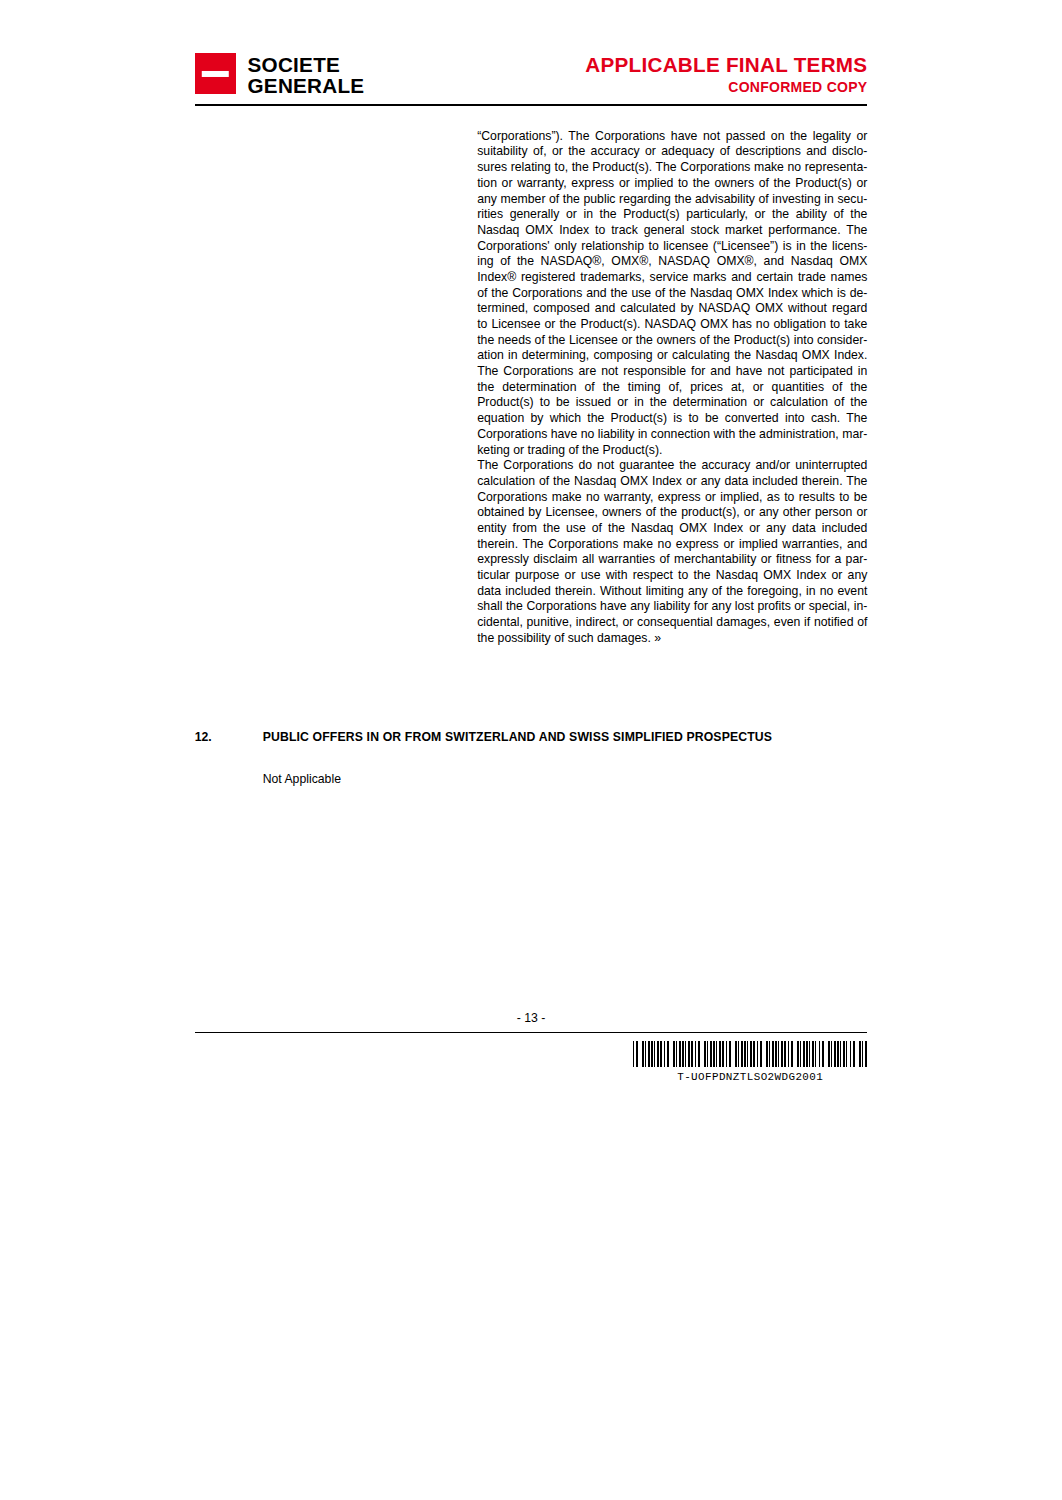SOCIETE
GENERALE
APPLICABLE FINAL TERMS
CONFORMED COPY
“Corporations”). The Corporations have not passed on the legality or suitability of, or the accuracy or adequacy of descriptions and disclosures relating to, the Product(s). The Corporations make no representation or warranty, express or implied to the owners of the Product(s) or any member of the public regarding the advisability of investing in securities generally or in the Product(s) particularly, or the ability of the Nasdaq OMX Index to track general stock market performance. The Corporations' only relationship to licensee (“Licensee”) is in the licensing of the NASDAQ®, OMX®, NASDAQ OMX®, and Nasdaq OMX Index® registered trademarks, service marks and certain trade names of the Corporations and the use of the Nasdaq OMX Index which is determined, composed and calculated by NASDAQ OMX without regard to Licensee or the Product(s). NASDAQ OMX has no obligation to take the needs of the Licensee or the owners of the Product(s) into consideration in determining, composing or calculating the Nasdaq OMX Index. The Corporations are not responsible for and have not participated in the determination of the timing of, prices at, or quantities of the Product(s) to be issued or in the determination or calculation of the equation by which the Product(s) is to be converted into cash. The Corporations have no liability in connection with the administration, marketing or trading of the Product(s).
The Corporations do not guarantee the accuracy and/or uninterrupted calculation of the Nasdaq OMX Index or any data included therein. The Corporations make no warranty, express or implied, as to results to be obtained by Licensee, owners of the product(s), or any other person or entity from the use of the Nasdaq OMX Index or any data included therein. The Corporations make no express or implied warranties, and expressly disclaim all warranties of merchantability or fitness for a particular purpose or use with respect to the Nasdaq OMX Index or any data included therein. Without limiting any of the foregoing, in no event shall the Corporations have any liability for any lost profits or special, incidental, punitive, indirect, or consequential damages, even if notified of the possibility of such damages. »
12.
PUBLIC OFFERS IN OR FROM SWITZERLAND AND SWISS SIMPLIFIED PROSPECTUS
Not Applicable
- 13 -
T-UOFPDNZTLSO2WDG2001